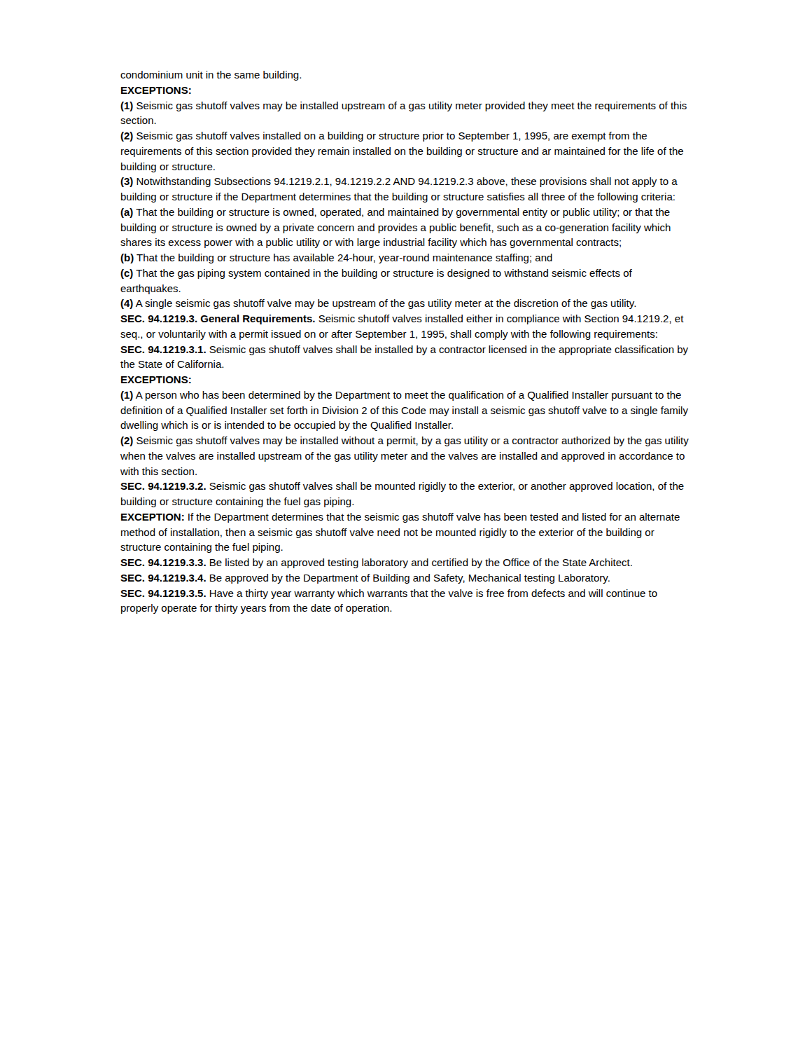condominium unit in the same building.
EXCEPTIONS:
(1) Seismic gas shutoff valves may be installed upstream of a gas utility meter provided they meet the requirements of this section.
(2) Seismic gas shutoff valves installed on a building or structure prior to September 1, 1995, are exempt from the requirements of this section provided they remain installed on the building or structure and ar maintained for the life of the building or structure.
(3) Notwithstanding Subsections 94.1219.2.1, 94.1219.2.2 AND 94.1219.2.3 above, these provisions shall not apply to a building or structure if the Department determines that the building or structure satisfies all three of the following criteria:
(a) That the building or structure is owned, operated, and maintained by governmental entity or public utility; or that the building or structure is owned by a private concern and provides a public benefit, such as a co-generation facility which shares its excess power with a public utility or with large industrial facility which has governmental contracts;
(b) That the building or structure has available 24-hour, year-round maintenance staffing; and
(c) That the gas piping system contained in the building or structure is designed to withstand seismic effects of earthquakes.
(4) A single seismic gas shutoff valve may be upstream of the gas utility meter at the discretion of the gas utility.
SEC. 94.1219.3. General Requirements. Seismic shutoff valves installed either in compliance with Section 94.1219.2, et seq., or voluntarily with a permit issued on or after September 1, 1995, shall comply with the following requirements:
SEC. 94.1219.3.1. Seismic gas shutoff valves shall be installed by a contractor licensed in the appropriate classification by the State of California.
EXCEPTIONS:
(1) A person who has been determined by the Department to meet the qualification of a Qualified Installer pursuant to the definition of a Qualified Installer set forth in Division 2 of this Code may install a seismic gas shutoff valve to a single family dwelling which is or is intended to be occupied by the Qualified Installer.
(2) Seismic gas shutoff valves may be installed without a permit, by a gas utility or a contractor authorized by the gas utility when the valves are installed upstream of the gas utility meter and the valves are installed and approved in accordance to with this section.
SEC. 94.1219.3.2. Seismic gas shutoff valves shall be mounted rigidly to the exterior, or another approved location, of the building or structure containing the fuel gas piping.
EXCEPTION: If the Department determines that the seismic gas shutoff valve has been tested and listed for an alternate method of installation, then a seismic gas shutoff valve need not be mounted rigidly to the exterior of the building or structure containing the fuel piping.
SEC. 94.1219.3.3. Be listed by an approved testing laboratory and certified by the Office of the State Architect.
SEC. 94.1219.3.4. Be approved by the Department of Building and Safety, Mechanical testing Laboratory.
SEC. 94.1219.3.5. Have a thirty year warranty which warrants that the valve is free from defects and will continue to properly operate for thirty years from the date of operation.